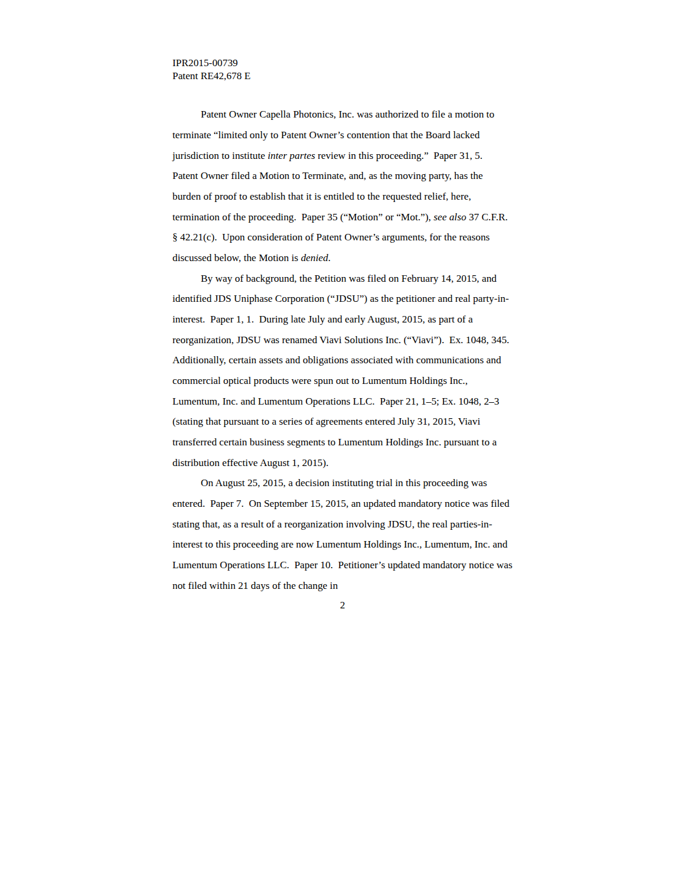IPR2015-00739
Patent RE42,678 E
Patent Owner Capella Photonics, Inc. was authorized to file a motion to terminate “limited only to Patent Owner’s contention that the Board lacked jurisdiction to institute inter partes review in this proceeding.” Paper 31, 5. Patent Owner filed a Motion to Terminate, and, as the moving party, has the burden of proof to establish that it is entitled to the requested relief, here, termination of the proceeding. Paper 35 (“Motion” or “Mot.”), see also 37 C.F.R. § 42.21(c). Upon consideration of Patent Owner’s arguments, for the reasons discussed below, the Motion is denied.
By way of background, the Petition was filed on February 14, 2015, and identified JDS Uniphase Corporation (“JDSU”) as the petitioner and real party-in-interest. Paper 1, 1. During late July and early August, 2015, as part of a reorganization, JDSU was renamed Viavi Solutions Inc. (“Viavi”). Ex. 1048, 345. Additionally, certain assets and obligations associated with communications and commercial optical products were spun out to Lumentum Holdings Inc., Lumentum, Inc. and Lumentum Operations LLC. Paper 21, 1–5; Ex. 1048, 2–3 (stating that pursuant to a series of agreements entered July 31, 2015, Viavi transferred certain business segments to Lumentum Holdings Inc. pursuant to a distribution effective August 1, 2015).
On August 25, 2015, a decision instituting trial in this proceeding was entered. Paper 7. On September 15, 2015, an updated mandatory notice was filed stating that, as a result of a reorganization involving JDSU, the real parties-in-interest to this proceeding are now Lumentum Holdings Inc., Lumentum, Inc. and Lumentum Operations LLC. Paper 10. Petitioner’s updated mandatory notice was not filed within 21 days of the change in
2